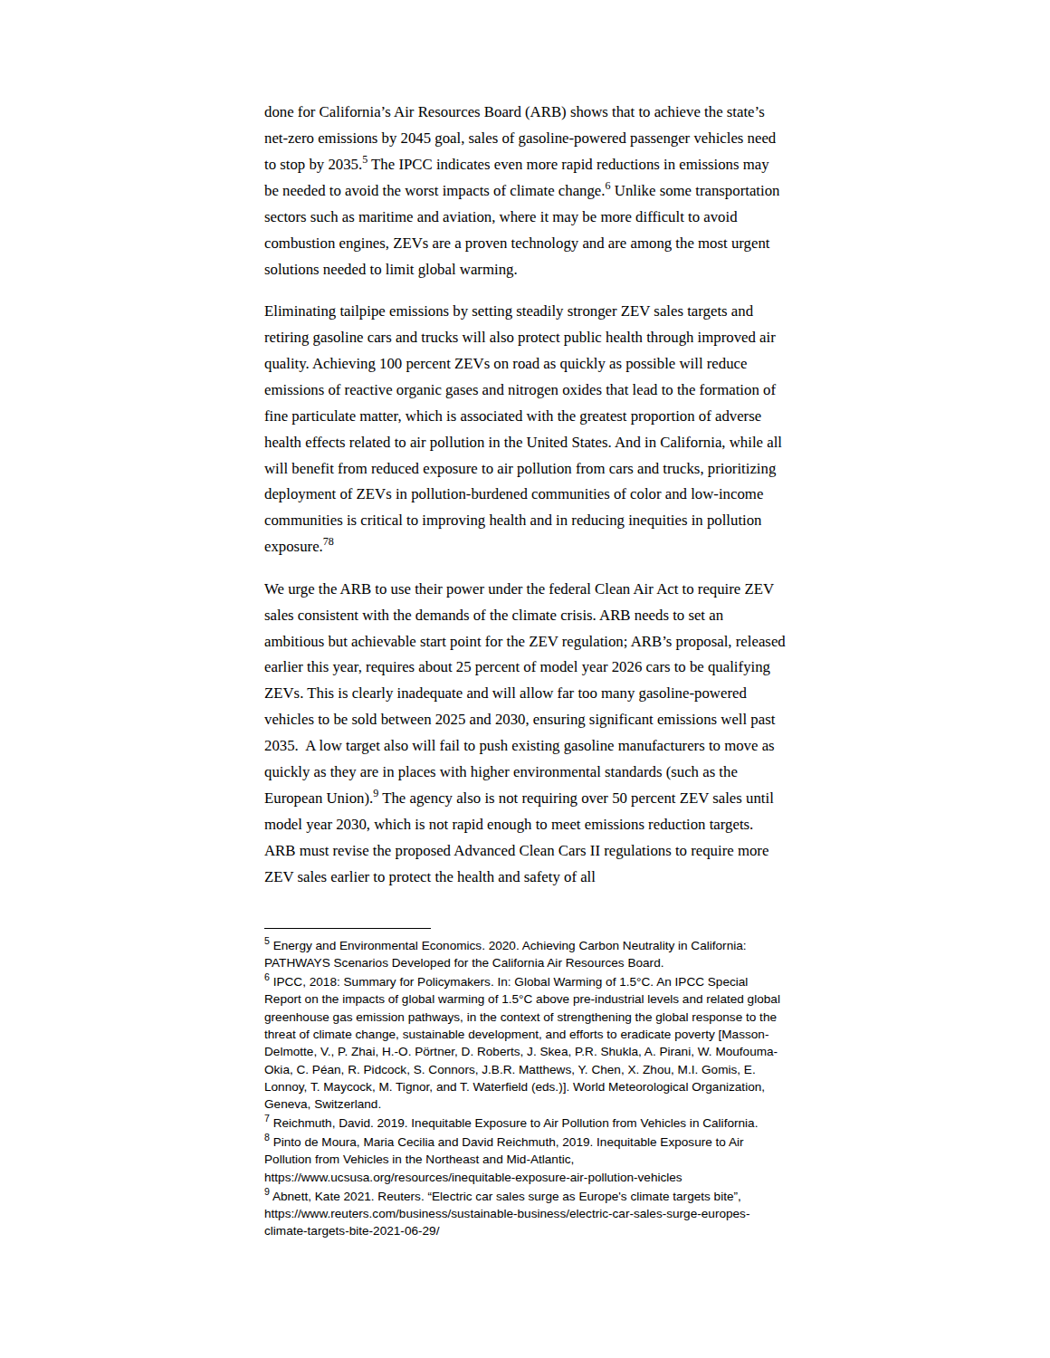done for California’s Air Resources Board (ARB) shows that to achieve the state’s net-zero emissions by 2045 goal, sales of gasoline-powered passenger vehicles need to stop by 2035.5 The IPCC indicates even more rapid reductions in emissions may be needed to avoid the worst impacts of climate change.6 Unlike some transportation sectors such as maritime and aviation, where it may be more difficult to avoid combustion engines, ZEVs are a proven technology and are among the most urgent solutions needed to limit global warming.
Eliminating tailpipe emissions by setting steadily stronger ZEV sales targets and retiring gasoline cars and trucks will also protect public health through improved air quality. Achieving 100 percent ZEVs on road as quickly as possible will reduce emissions of reactive organic gases and nitrogen oxides that lead to the formation of fine particulate matter, which is associated with the greatest proportion of adverse health effects related to air pollution in the United States. And in California, while all will benefit from reduced exposure to air pollution from cars and trucks, prioritizing deployment of ZEVs in pollution-burdened communities of color and low-income communities is critical to improving health and in reducing inequities in pollution exposure.78
We urge the ARB to use their power under the federal Clean Air Act to require ZEV sales consistent with the demands of the climate crisis. ARB needs to set an ambitious but achievable start point for the ZEV regulation; ARB’s proposal, released earlier this year, requires about 25 percent of model year 2026 cars to be qualifying ZEVs. This is clearly inadequate and will allow far too many gasoline-powered vehicles to be sold between 2025 and 2030, ensuring significant emissions well past 2035. A low target also will fail to push existing gasoline manufacturers to move as quickly as they are in places with higher environmental standards (such as the European Union).9 The agency also is not requiring over 50 percent ZEV sales until model year 2030, which is not rapid enough to meet emissions reduction targets. ARB must revise the proposed Advanced Clean Cars II regulations to require more ZEV sales earlier to protect the health and safety of all
5 Energy and Environmental Economics. 2020. Achieving Carbon Neutrality in California: PATHWAYS Scenarios Developed for the California Air Resources Board.
6 IPCC, 2018: Summary for Policymakers. In: Global Warming of 1.5°C. An IPCC Special Report on the impacts of global warming of 1.5°C above pre-industrial levels and related global greenhouse gas emission pathways, in the context of strengthening the global response to the threat of climate change, sustainable development, and efforts to eradicate poverty [Masson-Delmotte, V., P. Zhai, H.-O. Pörtner, D. Roberts, J. Skea, P.R. Shukla, A. Pirani, W. Moufouma-Okia, C. Péan, R. Pidcock, S. Connors, J.B.R. Matthews, Y. Chen, X. Zhou, M.I. Gomis, E. Lonnoy, T. Maycock, M. Tignor, and T. Waterfield (eds.)]. World Meteorological Organization, Geneva, Switzerland.
7 Reichmuth, David. 2019. Inequitable Exposure to Air Pollution from Vehicles in California.
8 Pinto de Moura, Maria Cecilia and David Reichmuth, 2019. Inequitable Exposure to Air Pollution from Vehicles in the Northeast and Mid-Atlantic, https://www.ucsusa.org/resources/inequitable-exposure-air-pollution-vehicles
9 Abnett, Kate 2021. Reuters. “Electric car sales surge as Europe's climate targets bite”, https://www.reuters.com/business/sustainable-business/electric-car-sales-surge-europes-climate-targets-bite-2021-06-29/